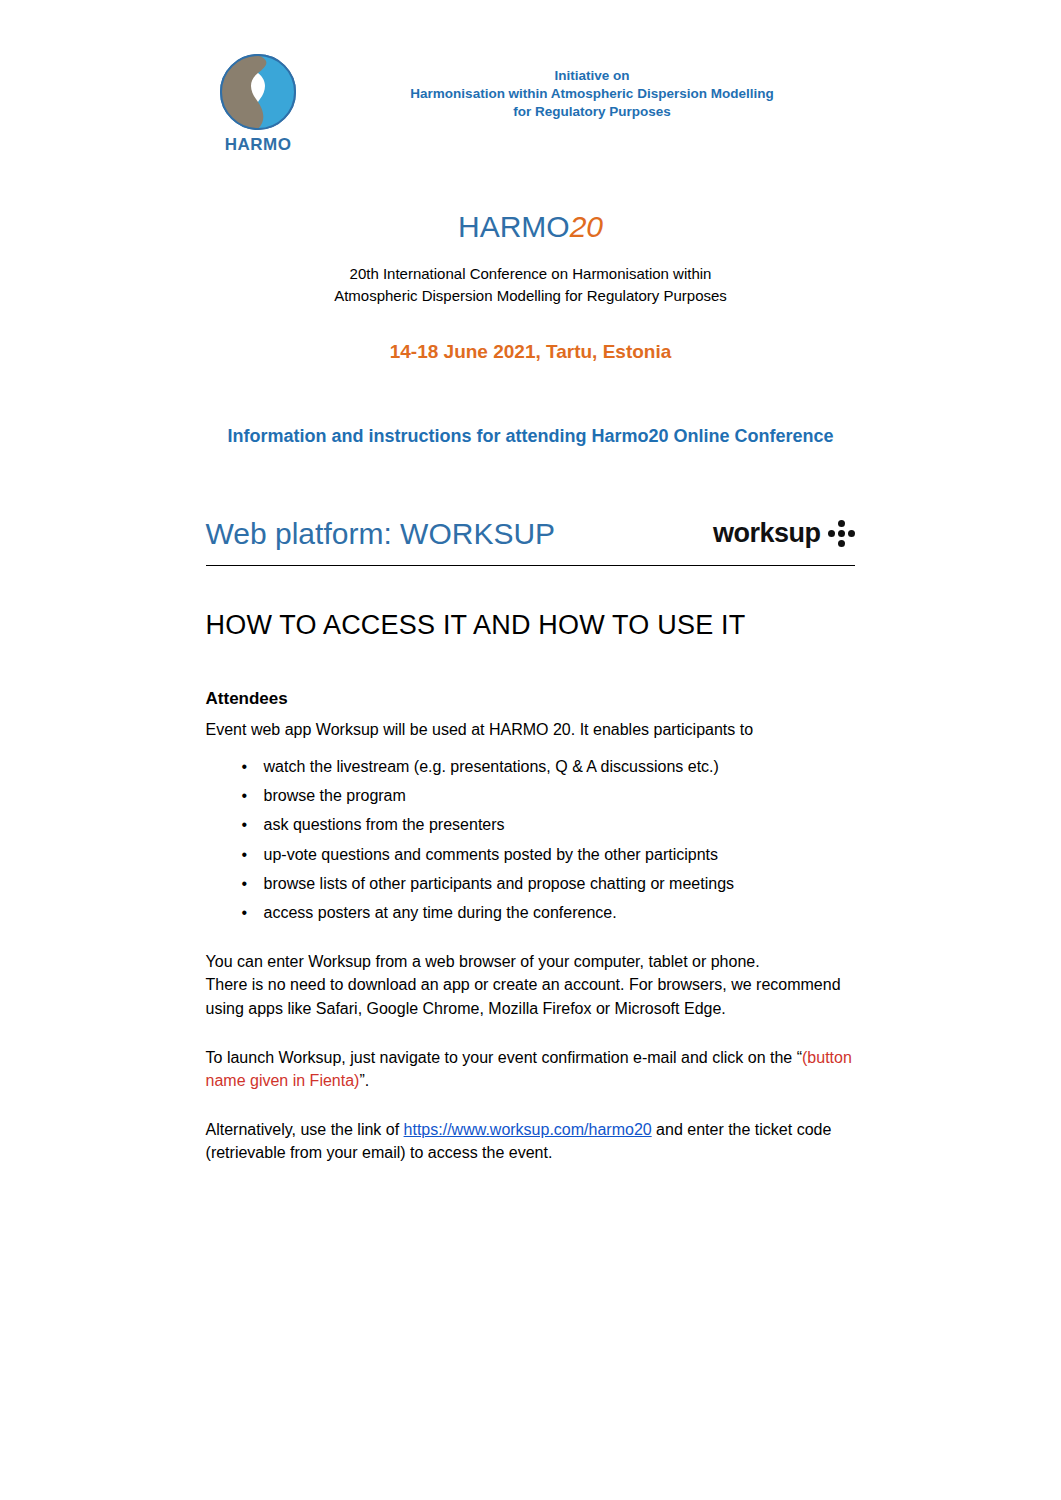HARMO
Initiative on
Harmonisation within Atmospheric Dispersion Modelling
for Regulatory Purposes
HARMO20
20th International Conference on Harmonisation within
Atmospheric Dispersion Modelling for Regulatory Purposes
14-18 June 2021, Tartu, Estonia
Information and instructions for attending Harmo20 Online Conference
Web platform: WORKSUP
worksup
HOW TO ACCESS IT AND HOW TO USE IT
Attendees
Event web app Worksup will be used at HARMO 20. It enables participants to
watch the livestream (e.g. presentations, Q & A discussions etc.)
browse the program
ask questions from the presenters
up-vote questions and comments posted by the other participnts
browse lists of other participants and propose chatting or meetings
access posters at any time during the conference.
You can enter Worksup from a web browser of your computer, tablet or phone.
There is no need to download an app or create an account. For browsers, we recommend using apps like Safari, Google Chrome, Mozilla Firefox or Microsoft Edge.
To launch Worksup, just navigate to your event confirmation e-mail and click on the “(button name given in Fienta)”.
Alternatively, use the link of https://www.worksup.com/harmo20 and enter the ticket code (retrievable from your email) to access the event.